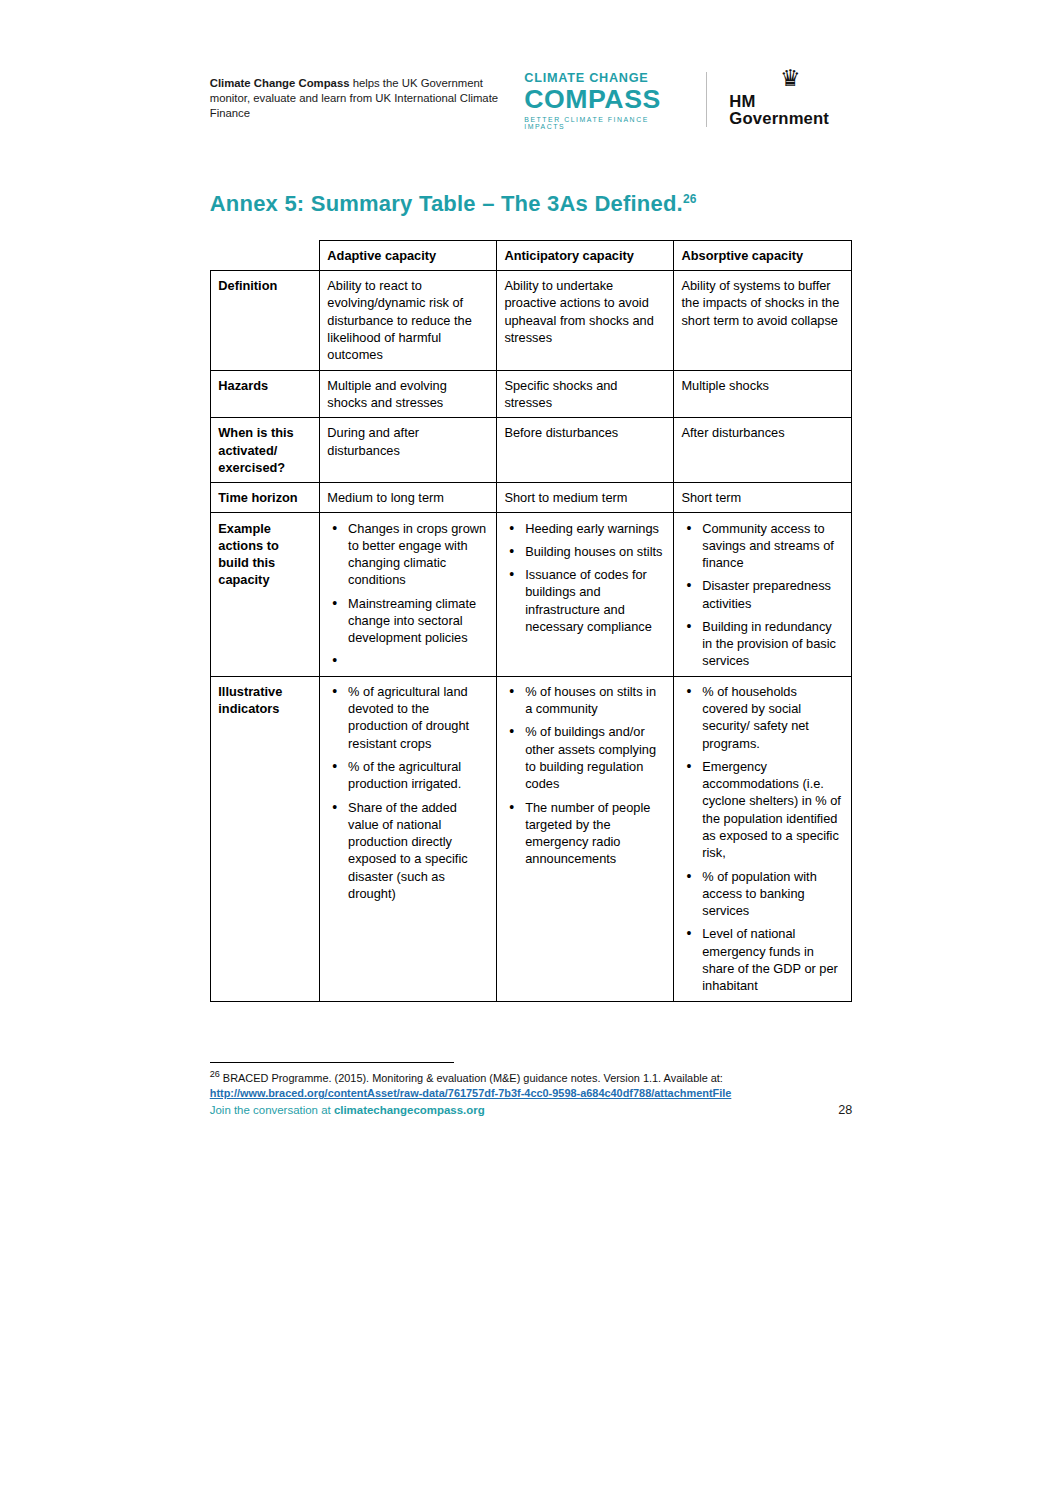Climate Change Compass helps the UK Government
monitor, evaluate and learn from UK International Climate Finance
CLIMATE CHANGE
COMPASS
BETTER CLIMATE FINANCE IMPACTS
♛
HM Government
Annex 5: Summary Table – The 3As Defined.26
| | Adaptive capacity | Anticipatory capacity | Absorptive capacity |
| --- | --- | --- | --- |
| Definition | Ability to react to evolving/dynamic risk of disturbance to reduce the likelihood of harmful outcomes | Ability to undertake proactive actions to avoid upheaval from shocks and stresses | Ability of systems to buffer the impacts of shocks in the short term to avoid collapse |
| Hazards | Multiple and evolving shocks and stresses | Specific shocks and stresses | Multiple shocks |
| When is this activated/ exercised? | During and after disturbances | Before disturbances | After disturbances |
| Time horizon | Medium to long term | Short to medium term | Short term |
| Example actions to build this capacity | Changes in crops grown to better engage with changing climatic conditions Mainstreaming climate change into sectoral development policies | Heeding early warnings Building houses on stilts Issuance of codes for buildings and infrastructure and necessary compliance | Community access to savings and streams of finance Disaster preparedness activities Building in redundancy in the provision of basic services |
| Illustrative indicators | % of agricultural land devoted to the production of drought resistant crops % of the agricultural production irrigated. Share of the added value of national production directly exposed to a specific disaster (such as drought) | % of houses on stilts in a community % of buildings and/or other assets complying to building regulation codes The number of people targeted by the emergency radio announcements | % of households covered by social security/ safety net programs. Emergency accommodations (i.e. cyclone shelters) in % of the population identified as exposed to a specific risk, % of population with access to banking services Level of national emergency funds in share of the GDP or per inhabitant |
26 BRACED Programme. (2015). Monitoring & evaluation (M&E) guidance notes. Version 1.1. Available at:
http://www.braced.org/contentAsset/raw-data/761757df-7b3f-4cc0-9598-a684c40df788/attachmentFile
Join the conversation at climatechangecompass.org
28